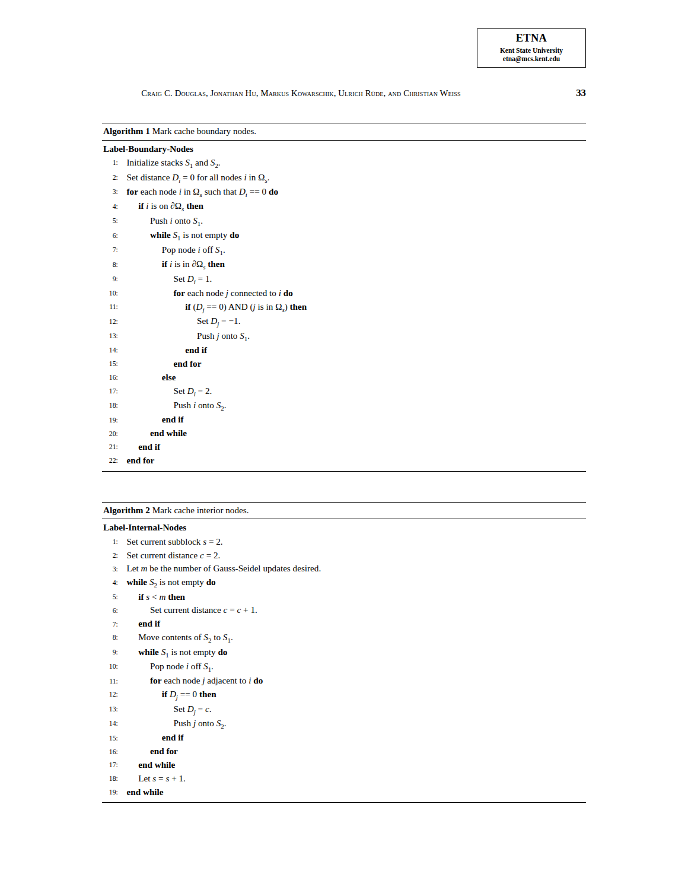ETNA Kent State University etna@mcs.kent.edu
Craig C. Douglas, Jonathan Hu, Markus Kowarschik, Ulrich Rüde, and Christian Weiss 33
Algorithm 1 Mark cache boundary nodes.
Label-Boundary-Nodes
Initialize stacks S1 and S2.
Set distance Di = 0 for all nodes i in Ωs.
for each node i in Ωs such that Di == 0 do
if i is on ∂Ωs then
Push i onto S1.
while S1 is not empty do
Pop node i off S1.
if i is in ∂Ωs then
Set Di = 1.
for each node j connected to i do
if (Dj == 0) AND (j is in Ωs) then
Set Dj = −1.
Push j onto S1.
end if
end for
else
Set Di = 2.
Push i onto S2.
end if
end while
end if
end for
Algorithm 2 Mark cache interior nodes.
Label-Internal-Nodes
Set current subblock s = 2.
Set current distance c = 2.
Let m be the number of Gauss-Seidel updates desired.
while S2 is not empty do
if s < m then
Set current distance c = c + 1.
end if
Move contents of S2 to S1.
while S1 is not empty do
Pop node i off S1.
for each node j adjacent to i do
if Dj == 0 then
Set Dj = c.
Push j onto S2.
end if
end for
end while
Let s = s + 1.
end while